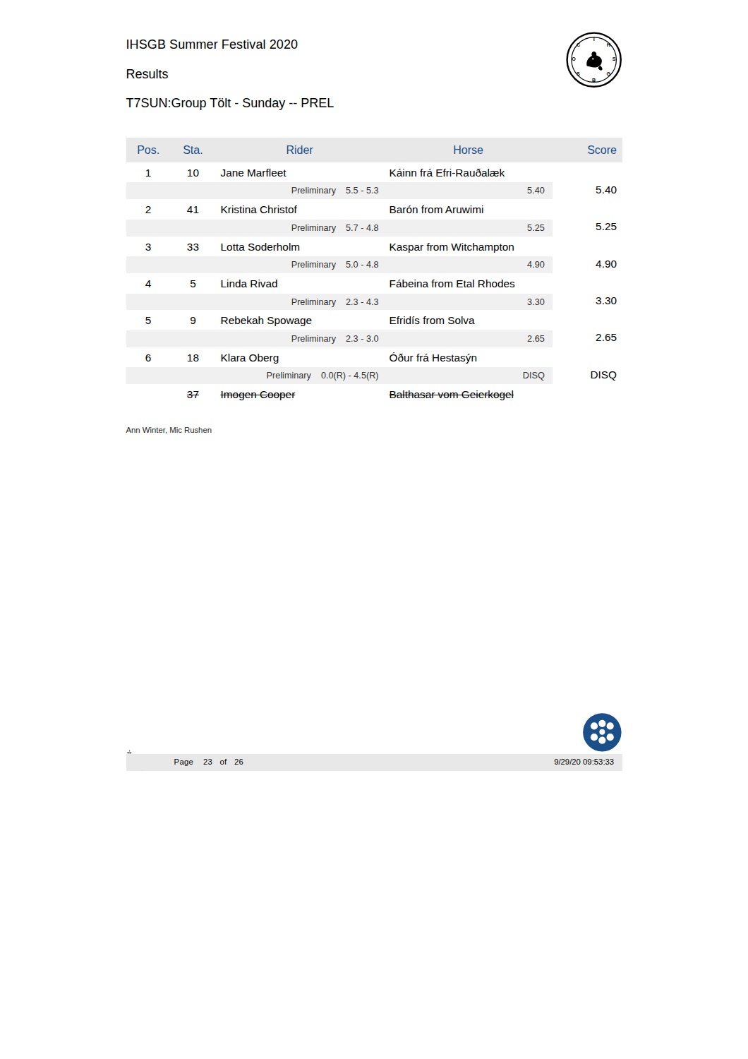I H S G B S O C
IHSGB Summer Festival 2020
Results
T7SUN:Group Tölt - Sunday -- PREL
| Pos. | Sta. | Rider | Horse | Score |
| --- | --- | --- | --- | --- |
| 1 | 10 | Jane Marfleet | Káinn frá Efri-Rauðalæk | 5.40 |
| | | Preliminary 5.5 - 5.3 | 5.40 |
| 2 | 41 | Kristina Christof | Barón from Aruwimi | 5.25 |
| | | Preliminary 5.7 - 4.8 | 5.25 |
| 3 | 33 | Lotta Soderholm | Kaspar from Witchampton | 4.90 |
| | | Preliminary 5.0 - 4.8 | 4.90 |
| 4 | 5 | Linda Rivad | Fábeina from Etal Rhodes | 3.30 |
| | | Preliminary 2.3 - 4.3 | 3.30 |
| 5 | 9 | Rebekah Spowage | Efridís from Solva | 2.65 |
| | | Preliminary 2.3 - 3.0 | 2.65 |
| 6 | 18 | Klara Oberg | Óður frá Hestasýn | DISQ |
| | | Preliminary 0.0(R) - 4.5(R) | DISQ |
| | 37 | Imogen Cooper | Balthasar vom Geierkogel | |
Ann Winter, Mic Rushen
IceTest-NG
v2.6.0
Page 23 of 26 9/29/20 09:53:33